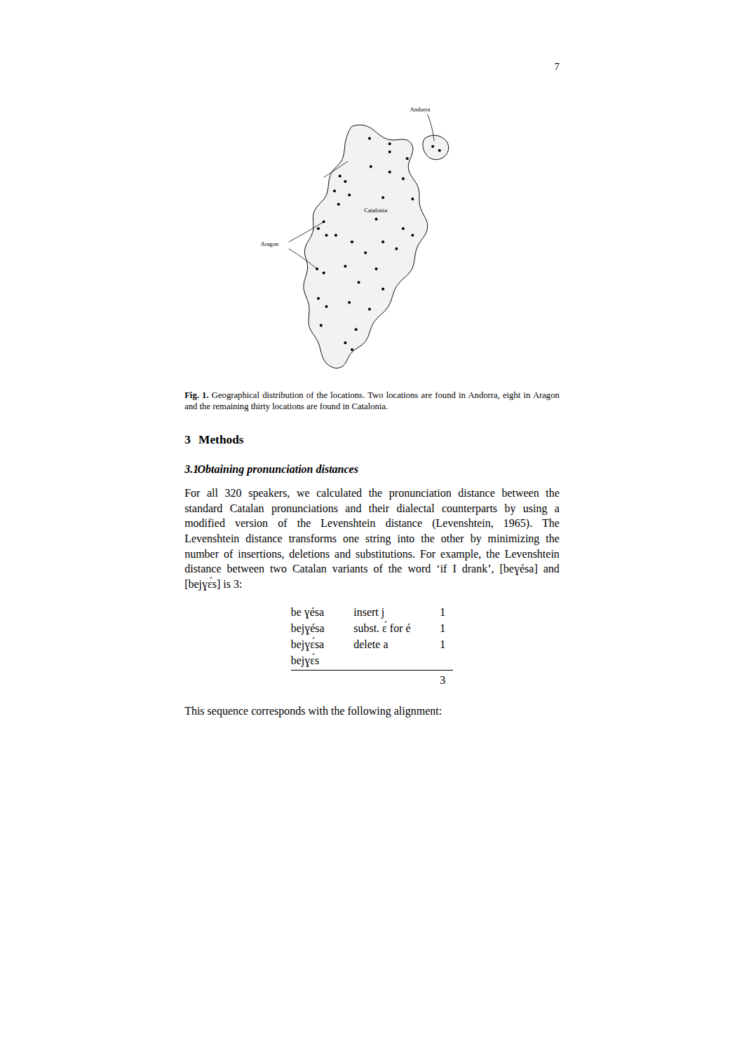7
Andorra Catalonia Aragon
Fig. 1. Geographical distribution of the locations. Two locations are found in Andorra, eight in Aragon and the remaining thirty locations are found in Catalonia.
3 Methods
3.1 Obtaining pronunciation distances
For all 320 speakers, we calculated the pronunciation distance between the standard Catalan pronunciations and their dialectal counterparts by using a modified version of the Levenshtein distance (Levenshtein, 1965). The Levenshtein distance transforms one string into the other by minimizing the number of insertions, deletions and substitutions. For example, the Levenshtein distance between two Catalan variants of the word ‘if I drank’, [beɣésa] and [bejɣɛ́s] is 3:
| be ɣésa | insert j | 1 |
| bejɣésa | subst. ɛ́ for é | 1 |
| bejɣɛ́sa | delete a | 1 |
| bejɣɛ́s | | |
| | | 3 |
This sequence corresponds with the following alignment: